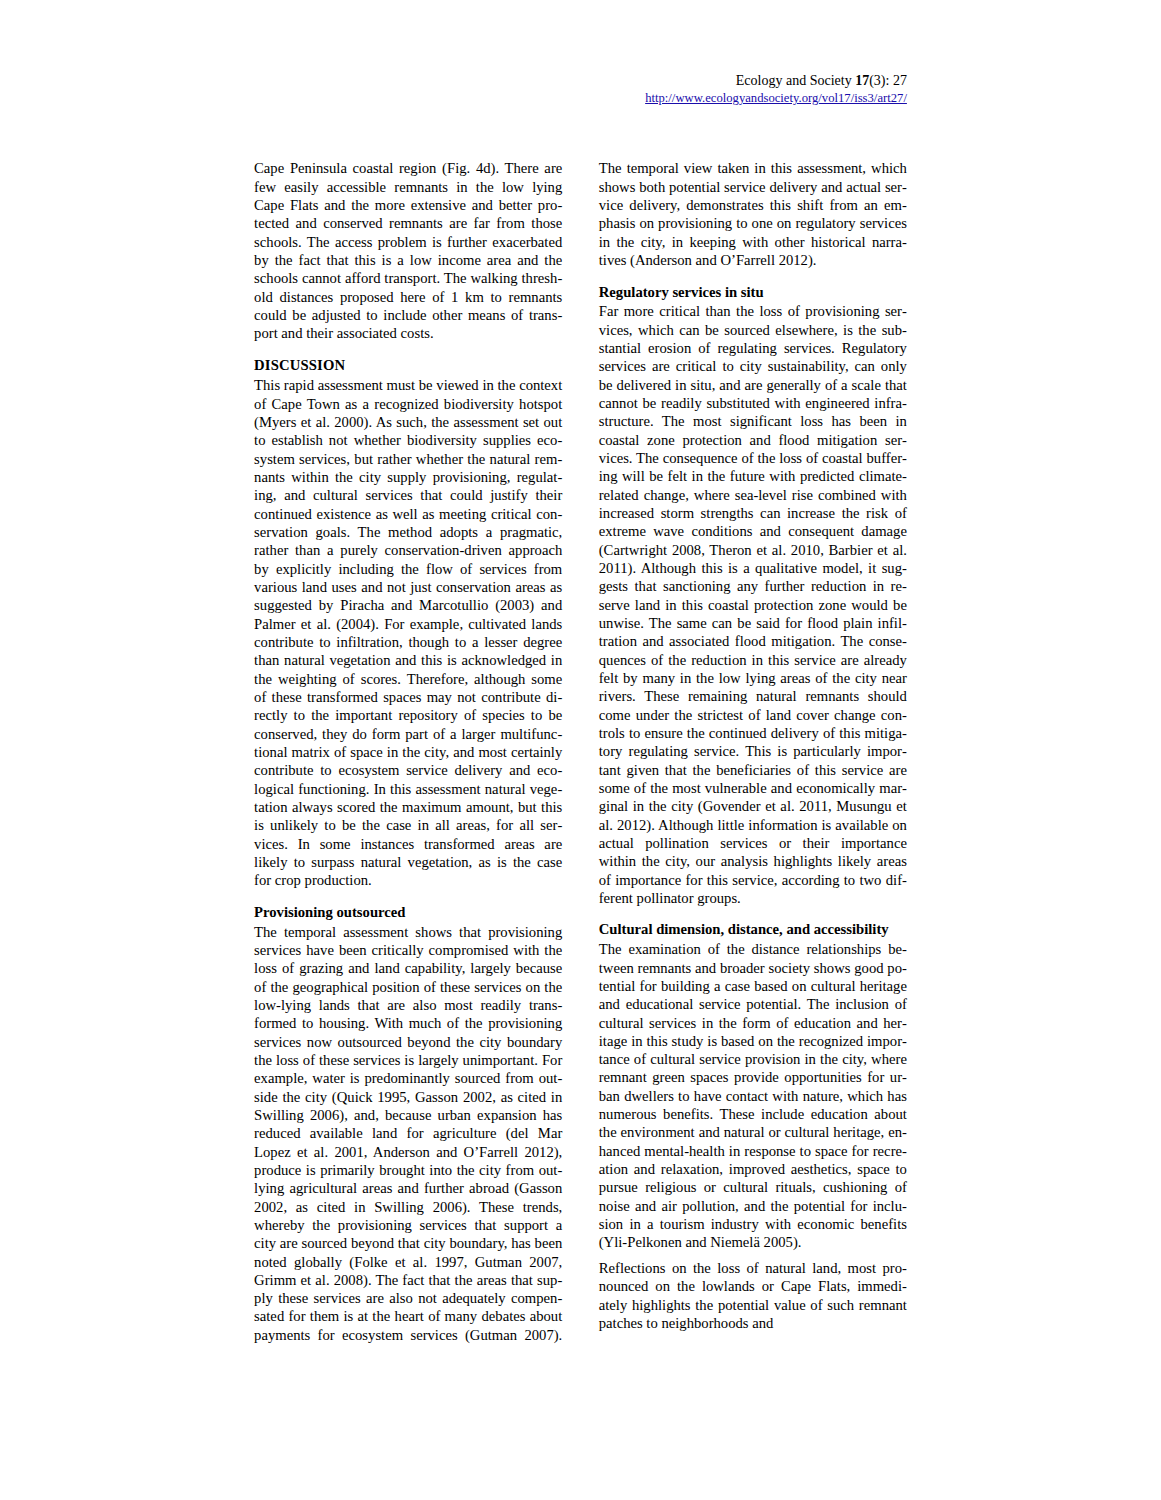Ecology and Society 17(3): 27
http://www.ecologyandsociety.org/vol17/iss3/art27/
Cape Peninsula coastal region (Fig. 4d). There are few easily accessible remnants in the low lying Cape Flats and the more extensive and better protected and conserved remnants are far from those schools. The access problem is further exacerbated by the fact that this is a low income area and the schools cannot afford transport. The walking threshold distances proposed here of 1 km to remnants could be adjusted to include other means of transport and their associated costs.
Discussion
This rapid assessment must be viewed in the context of Cape Town as a recognized biodiversity hotspot (Myers et al. 2000). As such, the assessment set out to establish not whether biodiversity supplies ecosystem services, but rather whether the natural remnants within the city supply provisioning, regulating, and cultural services that could justify their continued existence as well as meeting critical conservation goals. The method adopts a pragmatic, rather than a purely conservation-driven approach by explicitly including the flow of services from various land uses and not just conservation areas as suggested by Piracha and Marcotullio (2003) and Palmer et al. (2004). For example, cultivated lands contribute to infiltration, though to a lesser degree than natural vegetation and this is acknowledged in the weighting of scores. Therefore, although some of these transformed spaces may not contribute directly to the important repository of species to be conserved, they do form part of a larger multifunctional matrix of space in the city, and most certainly contribute to ecosystem service delivery and ecological functioning. In this assessment natural vegetation always scored the maximum amount, but this is unlikely to be the case in all areas, for all services. In some instances transformed areas are likely to surpass natural vegetation, as is the case for crop production.
Provisioning outsourced
The temporal assessment shows that provisioning services have been critically compromised with the loss of grazing and land capability, largely because of the geographical position of these services on the low-lying lands that are also most readily transformed to housing. With much of the provisioning services now outsourced beyond the city boundary the loss of these services is largely unimportant. For example, water is predominantly sourced from outside the city (Quick 1995, Gasson 2002, as cited in Swilling 2006), and, because urban expansion has reduced available land for agriculture (del Mar Lopez et al. 2001, Anderson and O’Farrell 2012), produce is primarily brought into the city from outlying agricultural areas and further abroad (Gasson 2002, as cited in Swilling 2006). These trends, whereby the provisioning services that support a city are sourced beyond that city boundary, has been noted globally (Folke et al. 1997, Gutman 2007, Grimm et al. 2008). The fact that the areas that supply these services are also not adequately compensated for them is at the heart of many debates about payments for ecosystem services (Gutman 2007). The temporal view taken in this assessment, which shows both potential service delivery and actual service delivery, demonstrates this shift from an emphasis on provisioning to one on regulatory services in the city, in keeping with other historical narratives (Anderson and O’Farrell 2012).
Regulatory services in situ
Far more critical than the loss of provisioning services, which can be sourced elsewhere, is the substantial erosion of regulating services. Regulatory services are critical to city sustainability, can only be delivered in situ, and are generally of a scale that cannot be readily substituted with engineered infrastructure. The most significant loss has been in coastal zone protection and flood mitigation services. The consequence of the loss of coastal buffering will be felt in the future with predicted climate-related change, where sea-level rise combined with increased storm strengths can increase the risk of extreme wave conditions and consequent damage (Cartwright 2008, Theron et al. 2010, Barbier et al. 2011). Although this is a qualitative model, it suggests that sanctioning any further reduction in reserve land in this coastal protection zone would be unwise. The same can be said for flood plain infiltration and associated flood mitigation. The consequences of the reduction in this service are already felt by many in the low lying areas of the city near rivers. These remaining natural remnants should come under the strictest of land cover change controls to ensure the continued delivery of this mitigatory regulating service. This is particularly important given that the beneficiaries of this service are some of the most vulnerable and economically marginal in the city (Govender et al. 2011, Musungu et al. 2012). Although little information is available on actual pollination services or their importance within the city, our analysis highlights likely areas of importance for this service, according to two different pollinator groups.
Cultural dimension, distance, and accessibility
The examination of the distance relationships between remnants and broader society shows good potential for building a case based on cultural heritage and educational service potential. The inclusion of cultural services in the form of education and heritage in this study is based on the recognized importance of cultural service provision in the city, where remnant green spaces provide opportunities for urban dwellers to have contact with nature, which has numerous benefits. These include education about the environment and natural or cultural heritage, enhanced mental-health in response to space for recreation and relaxation, improved aesthetics, space to pursue religious or cultural rituals, cushioning of noise and air pollution, and the potential for inclusion in a tourism industry with economic benefits (Yli-Pelkonen and Niemelä 2005).
Reflections on the loss of natural land, most pronounced on the lowlands or Cape Flats, immediately highlights the potential value of such remnant patches to neighborhoods and